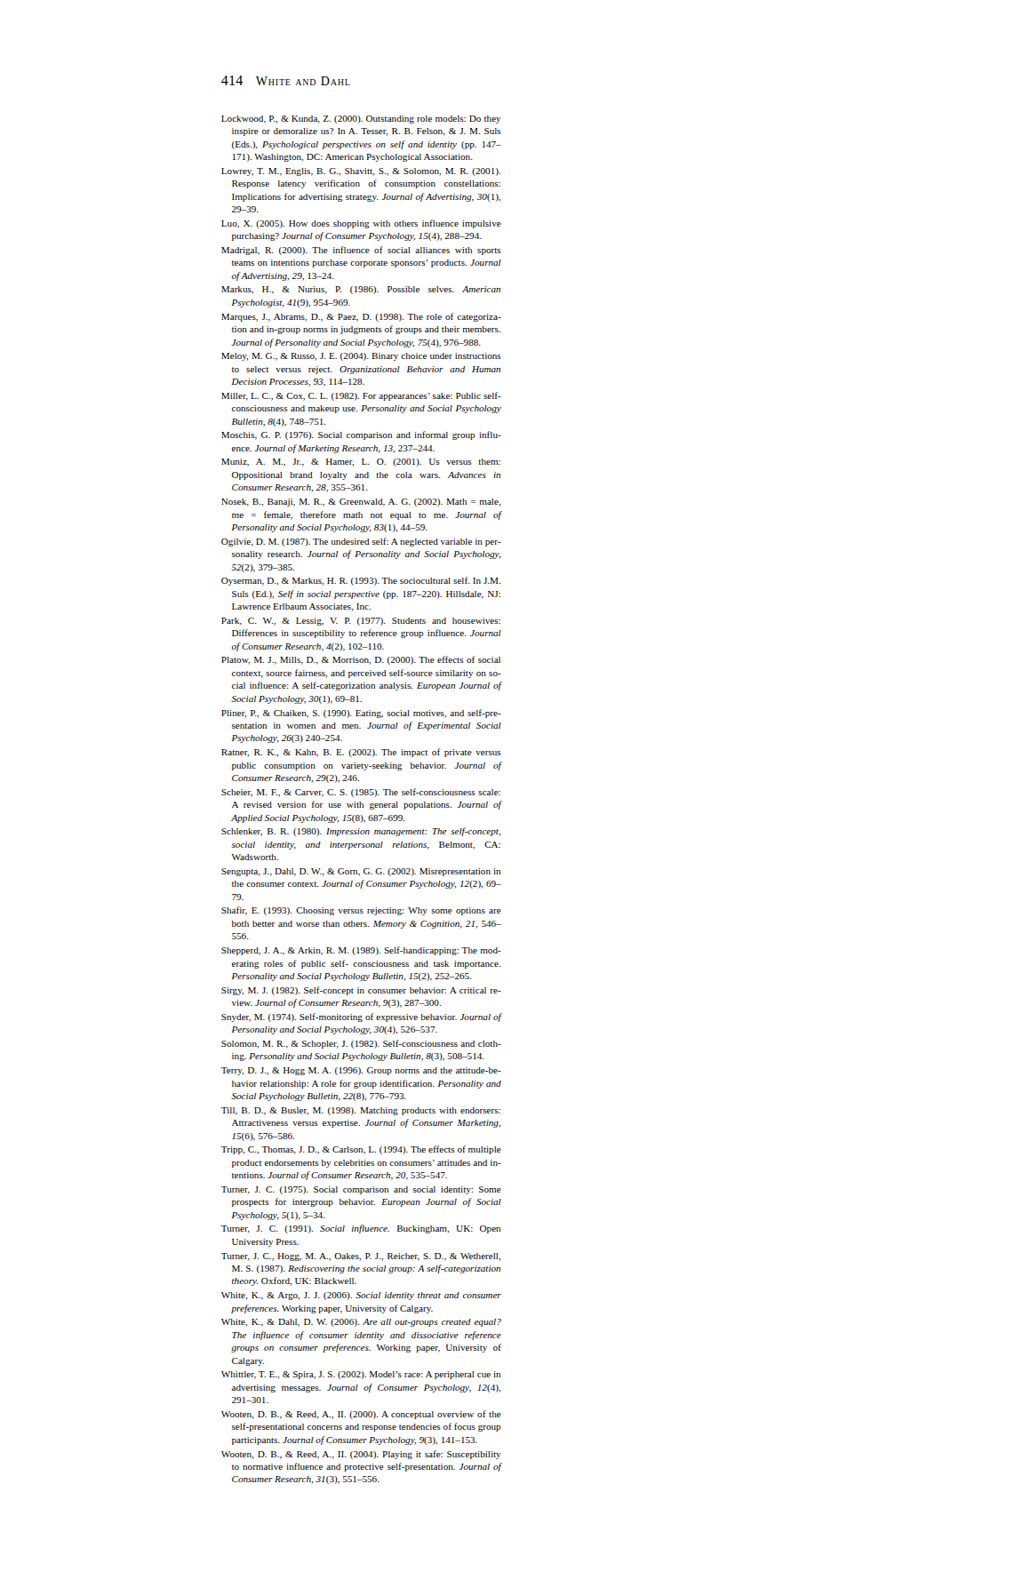414 White and Dahl
Lockwood, P., & Kunda, Z. (2000). Outstanding role models: Do they inspire or demoralize us? In A. Tesser, R. B. Felson, & J. M. Suls (Eds.), Psychological perspectives on self and identity (pp. 147–171). Washington, DC: American Psychological Association.
Lowrey, T. M., Englis, B. G., Shavitt, S., & Solomon, M. R. (2001). Response latency verification of consumption constellations: Implications for advertising strategy. Journal of Advertising, 30(1), 29–39.
Luo, X. (2005). How does shopping with others influence impulsive purchasing? Journal of Consumer Psychology, 15(4), 288–294.
Madrigal, R. (2000). The influence of social alliances with sports teams on intentions purchase corporate sponsors’ products. Journal of Advertising, 29, 13–24.
Markus, H., & Nurius, P. (1986). Possible selves. American Psychologist, 41(9), 954–969.
Marques, J., Abrams, D., & Paez, D. (1998). The role of categorization and in-group norms in judgments of groups and their members. Journal of Personality and Social Psychology, 75(4), 976–988.
Meloy, M. G., & Russo, J. E. (2004). Binary choice under instructions to select versus reject. Organizational Behavior and Human Decision Processes, 93, 114–128.
Miller, L. C., & Cox, C. L. (1982). For appearances’ sake: Public self-consciousness and makeup use. Personality and Social Psychology Bulletin, 8(4), 748–751.
Moschis, G. P. (1976). Social comparison and informal group influence. Journal of Marketing Research, 13, 237–244.
Muniz, A. M., Jr., & Hamer, L. O. (2001). Us versus them: Oppositional brand loyalty and the cola wars. Advances in Consumer Research, 28, 355–361.
Nosek, B., Banaji, M. R., & Greenwald, A. G. (2002). Math = male, me = female, therefore math not equal to me. Journal of Personality and Social Psychology, 83(1), 44–59.
Ogilvie, D. M. (1987). The undesired self: A neglected variable in personality research. Journal of Personality and Social Psychology, 52(2), 379–385.
Oyserman, D., & Markus, H. R. (1993). The sociocultural self. In J.M. Suls (Ed.), Self in social perspective (pp. 187–220). Hillsdale, NJ: Lawrence Erlbaum Associates, Inc.
Park, C. W., & Lessig, V. P. (1977). Students and housewives: Differences in susceptibility to reference group influence. Journal of Consumer Research, 4(2), 102–110.
Platow, M. J., Mills, D., & Morrison, D. (2000). The effects of social context, source fairness, and perceived self-source similarity on social influence: A self-categorization analysis. European Journal of Social Psychology, 30(1), 69–81.
Pliner, P., & Chaiken, S. (1990). Eating, social motives, and self-presentation in women and men. Journal of Experimental Social Psychology, 26(3) 240–254.
Ratner, R. K., & Kahn, B. E. (2002). The impact of private versus public consumption on variety-seeking behavior. Journal of Consumer Research, 29(2), 246.
Scheier, M. F., & Carver, C. S. (1985). The self-consciousness scale: A revised version for use with general populations. Journal of Applied Social Psychology, 15(8), 687–699.
Schlenker, B. R. (1980). Impression management: The self-concept, social identity, and interpersonal relations, Belmont, CA: Wadsworth.
Sengupta, J., Dahl, D. W., & Gorn, G. G. (2002). Misrepresentation in the consumer context. Journal of Consumer Psychology, 12(2), 69–79.
Shafir, E. (1993). Choosing versus rejecting: Why some options are both better and worse than others. Memory & Cognition, 21, 546–556.
Shepperd, J. A., & Arkin, R. M. (1989). Self-handicapping: The moderating roles of public self- consciousness and task importance. Personality and Social Psychology Bulletin, 15(2), 252–265.
Sirgy, M. J. (1982). Self-concept in consumer behavior: A critical review. Journal of Consumer Research, 9(3), 287–300.
Snyder, M. (1974). Self-monitoring of expressive behavior. Journal of Personality and Social Psychology, 30(4), 526–537.
Solomon, M. R., & Schopler, J. (1982). Self-consciousness and clothing. Personality and Social Psychology Bulletin, 8(3), 508–514.
Terry, D. J., & Hogg M. A. (1996). Group norms and the attitude-behavior relationship: A role for group identification. Personality and Social Psychology Bulletin, 22(8), 776–793.
Till, B. D., & Busler, M. (1998). Matching products with endorsers: Attractiveness versus expertise. Journal of Consumer Marketing, 15(6), 576–586.
Tripp, C., Thomas, J. D., & Carlson, L. (1994). The effects of multiple product endorsements by celebrities on consumers’ attitudes and intentions. Journal of Consumer Research, 20, 535–547.
Turner, J. C. (1975). Social comparison and social identity: Some prospects for intergroup behavior. European Journal of Social Psychology, 5(1), 5–34.
Turner, J. C. (1991). Social influence. Buckingham, UK: Open University Press.
Turner, J. C., Hogg, M. A., Oakes, P. J., Reicher, S. D., & Wetherell, M. S. (1987). Rediscovering the social group: A self-categorization theory. Oxford, UK: Blackwell.
White, K., & Argo, J. J. (2006). Social identity threat and consumer preferences. Working paper, University of Calgary.
White, K., & Dahl, D. W. (2006). Are all out-groups created equal? The influence of consumer identity and dissociative reference groups on consumer preferences. Working paper, University of Calgary.
Whittler, T. E., & Spira, J. S. (2002). Model’s race: A peripheral cue in advertising messages. Journal of Consumer Psychology, 12(4), 291–301.
Wooten, D. B., & Reed, A., II. (2000). A conceptual overview of the self-presentational concerns and response tendencies of focus group participants. Journal of Consumer Psychology, 9(3), 141–153.
Wooten, D. B., & Reed, A., II. (2004). Playing it safe: Susceptibility to normative influence and protective self-presentation. Journal of Consumer Research, 31(3), 551–556.